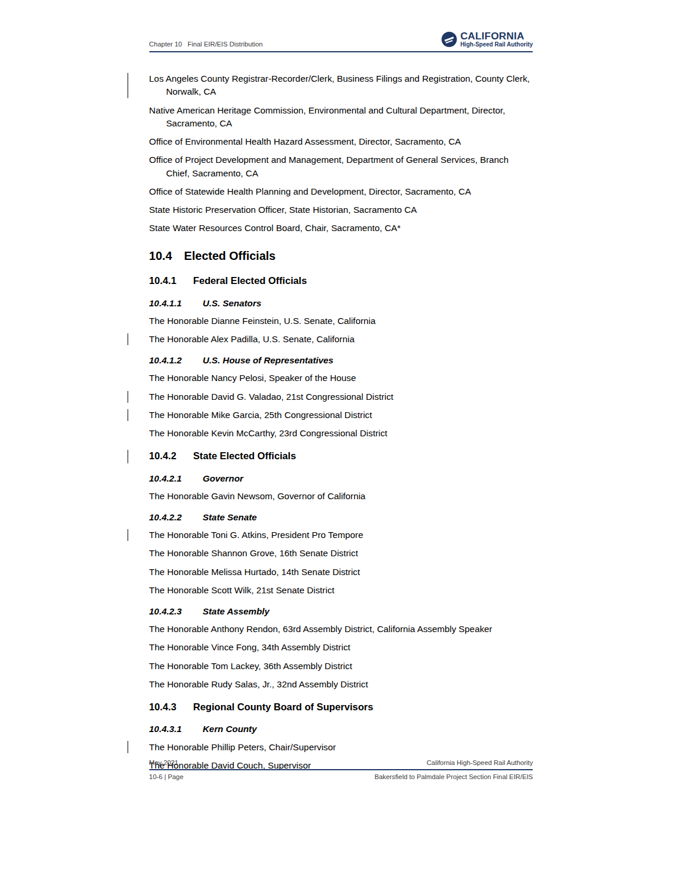Chapter 10 Final EIR/EIS Distribution
CALIFORNIA
High-Speed Rail Authority
Los Angeles County Registrar-Recorder/Clerk, Business Filings and Registration, County Clerk, Norwalk, CA
Native American Heritage Commission, Environmental and Cultural Department, Director, Sacramento, CA
Office of Environmental Health Hazard Assessment, Director, Sacramento, CA
Office of Project Development and Management, Department of General Services, Branch Chief, Sacramento, CA
Office of Statewide Health Planning and Development, Director, Sacramento, CA
State Historic Preservation Officer, State Historian, Sacramento CA
State Water Resources Control Board, Chair, Sacramento, CA*
10.4 Elected Officials
10.4.1 Federal Elected Officials
10.4.1.1 U.S. Senators
The Honorable Dianne Feinstein, U.S. Senate, California
The Honorable Alex Padilla, U.S. Senate, California
10.4.1.2 U.S. House of Representatives
The Honorable Nancy Pelosi, Speaker of the House
The Honorable David G. Valadao, 21st Congressional District
The Honorable Mike Garcia, 25th Congressional District
The Honorable Kevin McCarthy, 23rd Congressional District
10.4.2 State Elected Officials
10.4.2.1 Governor
The Honorable Gavin Newsom, Governor of California
10.4.2.2 State Senate
The Honorable Toni G. Atkins, President Pro Tempore
The Honorable Shannon Grove, 16th Senate District
The Honorable Melissa Hurtado, 14th Senate District
The Honorable Scott Wilk, 21st Senate District
10.4.2.3 State Assembly
The Honorable Anthony Rendon, 63rd Assembly District, California Assembly Speaker
The Honorable Vince Fong, 34th Assembly District
The Honorable Tom Lackey, 36th Assembly District
The Honorable Rudy Salas, Jr., 32nd Assembly District
10.4.3 Regional County Board of Supervisors
10.4.3.1 Kern County
The Honorable Phillip Peters, Chair/Supervisor
The Honorable David Couch, Supervisor
May 2021
California High-Speed Rail Authority
10-6 | Page
Bakersfield to Palmdale Project Section Final EIR/EIS